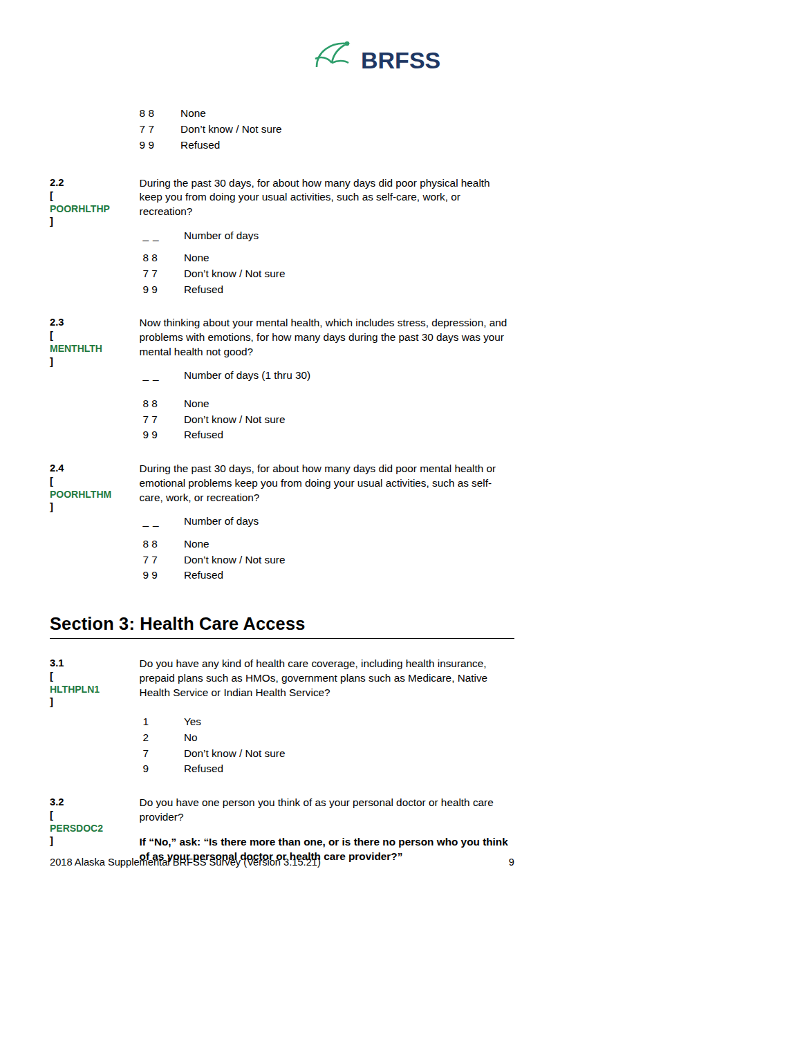BRFSS
8 8 None
7 7 Don’t know / Not sure
9 9 Refused
2.2
[POORHLTHP]
During the past 30 days, for about how many days did poor physical health keep you from doing your usual activities, such as self-care, work, or recreation?
_ _Number of days
8 8 None
7 7 Don’t know / Not sure
9 9 Refused
2.3
[MENTHLTH]
Now thinking about your mental health, which includes stress, depression, and problems with emotions, for how many days during the past 30 days was your mental health not good?
_ _Number of days (1 thru 30)
8 8 None
7 7 Don’t know / Not sure
9 9 Refused
2.4
[POORHLTHM]
During the past 30 days, for about how many days did poor mental health or emotional problems keep you from doing your usual activities, such as self-care, work, or recreation?
_ _Number of days
8 8 None
7 7 Don’t know / Not sure
9 9 Refused
Section 3: Health Care Access
3.1
[HLTHPLN1]
Do you have any kind of health care coverage, including health insurance, prepaid plans such as HMOs, government plans such as Medicare, Native Health Service or Indian Health Service?
1 Yes
2 No
7 Don’t know / Not sure
9 Refused
3.2
[PERSDOC2]
Do you have one person you think of as your personal doctor or health care provider?
If “No,” ask: “Is there more than one, or is there no person who you think of as your personal doctor or health care provider?”
2018 Alaska Supplemental BRFSS Survey (Version 3.15.21)
9